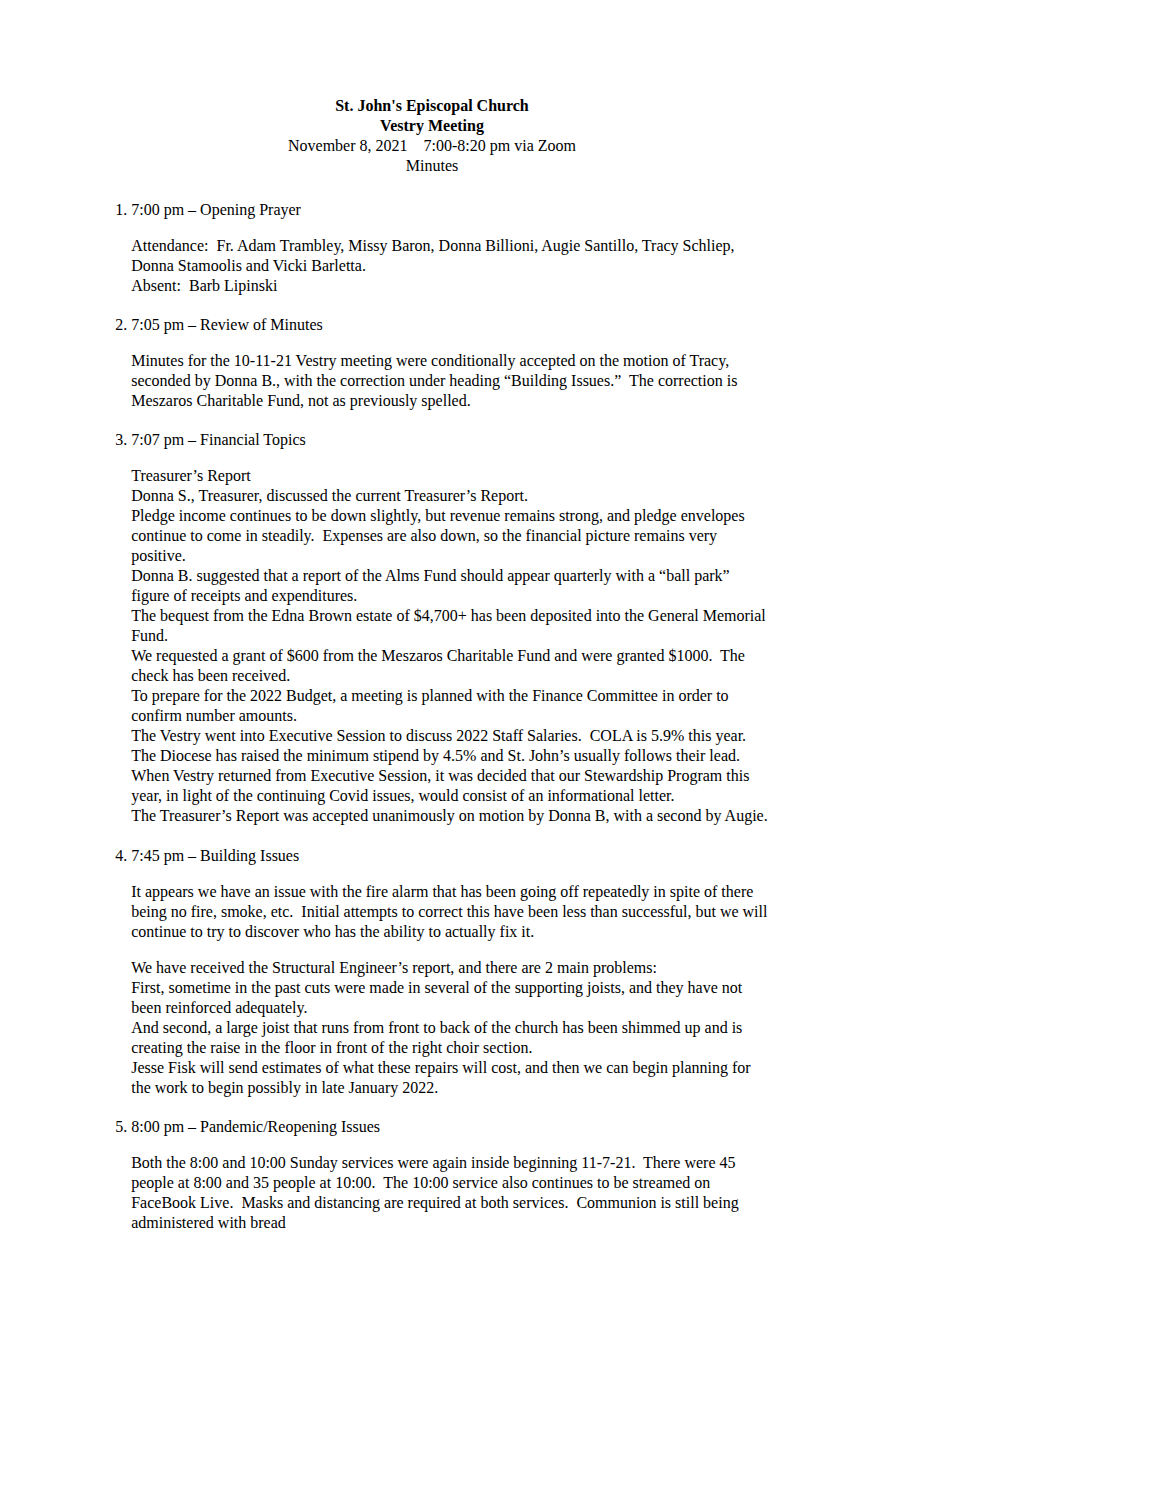St. John's Episcopal Church
Vestry Meeting
November 8, 2021 7:00-8:20 pm via Zoom
Minutes
7:00 pm – Opening Prayer
Attendance: Fr. Adam Trambley, Missy Baron, Donna Billioni, Augie Santillo, Tracy Schliep, Donna Stamoolis and Vicki Barletta.
Absent: Barb Lipinski
7:05 pm – Review of Minutes
Minutes for the 10-11-21 Vestry meeting were conditionally accepted on the motion of Tracy, seconded by Donna B., with the correction under heading “Building Issues.” The correction is Meszaros Charitable Fund, not as previously spelled.
7:07 pm – Financial Topics
Treasurer’s Report
Donna S., Treasurer, discussed the current Treasurer’s Report.
Pledge income continues to be down slightly, but revenue remains strong, and pledge envelopes continue to come in steadily. Expenses are also down, so the financial picture remains very positive.
Donna B. suggested that a report of the Alms Fund should appear quarterly with a “ball park” figure of receipts and expenditures.
The bequest from the Edna Brown estate of $4,700+ has been deposited into the General Memorial Fund.
We requested a grant of $600 from the Meszaros Charitable Fund and were granted $1000. The check has been received.
To prepare for the 2022 Budget, a meeting is planned with the Finance Committee in order to confirm number amounts.
The Vestry went into Executive Session to discuss 2022 Staff Salaries. COLA is 5.9% this year.
The Diocese has raised the minimum stipend by 4.5% and St. John’s usually follows their lead.
When Vestry returned from Executive Session, it was decided that our Stewardship Program this year, in light of the continuing Covid issues, would consist of an informational letter.
The Treasurer’s Report was accepted unanimously on motion by Donna B, with a second by Augie.
7:45 pm – Building Issues
It appears we have an issue with the fire alarm that has been going off repeatedly in spite of there being no fire, smoke, etc. Initial attempts to correct this have been less than successful, but we will continue to try to discover who has the ability to actually fix it.
We have received the Structural Engineer’s report, and there are 2 main problems:
First, sometime in the past cuts were made in several of the supporting joists, and they have not been reinforced adequately.
And second, a large joist that runs from front to back of the church has been shimmed up and is creating the raise in the floor in front of the right choir section.
Jesse Fisk will send estimates of what these repairs will cost, and then we can begin planning for the work to begin possibly in late January 2022.
8:00 pm – Pandemic/Reopening Issues
Both the 8:00 and 10:00 Sunday services were again inside beginning 11-7-21. There were 45 people at 8:00 and 35 people at 10:00. The 10:00 service also continues to be streamed on FaceBook Live. Masks and distancing are required at both services. Communion is still being administered with bread